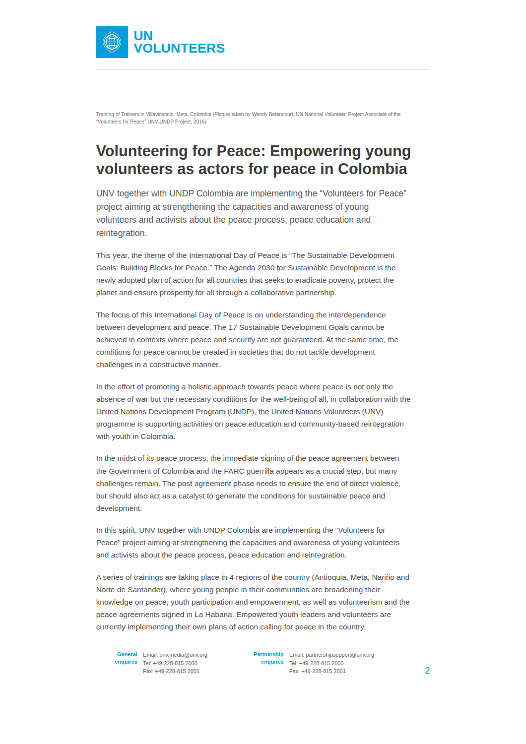UN VOLUNTEERS
Training of Trainers in Villavicencio, Meta, Colombia (Picture taken by Wendy Betancourt, UN National Volunteer, Project Associate of the “Volunteers for Peace” UNV-UNDP Project, 2016)
Volunteering for Peace: Empowering young volunteers as actors for peace in Colombia
UNV together with UNDP Colombia are implementing the “Volunteers for Peace” project aiming at strengthening the capacities and awareness of young volunteers and activists about the peace process, peace education and reintegration.
This year, the theme of the International Day of Peace is “The Sustainable Development Goals: Building Blocks for Peace.” The Agenda 2030 for Sustainable Development is the newly adopted plan of action for all countries that seeks to eradicate poverty, protect the planet and ensure prosperity for all through a collaborative partnership.
The focus of this International Day of Peace is on understanding the interdependence between development and peace. The 17 Sustainable Development Goals cannot be achieved in contexts where peace and security are not guaranteed. At the same time, the conditions for peace cannot be created in societies that do not tackle development challenges in a constructive manner.
In the effort of promoting a holistic approach towards peace where peace is not only the absence of war but the necessary conditions for the well-being of all, in collaboration with the United Nations Development Program (UNDP), the United Nations Volunteers (UNV) programme is supporting activities on peace education and community-based reintegration with youth in Colombia.
In the midst of its peace process, the immediate signing of the peace agreement between the Government of Colombia and the FARC guerrilla appears as a crucial step, but many challenges remain. The post agreement phase needs to ensure the end of direct violence, but should also act as a catalyst to generate the conditions for sustainable peace and development.
In this spirit, UNV together with UNDP Colombia are implementing the “Volunteers for Peace” project aiming at strengthening the capacities and awareness of young volunteers and activists about the peace process, peace education and reintegration.
A series of trainings are taking place in 4 regions of the country (Antioquia, Meta, Nariño and Norte de Santander), where young people in their communities are broadening their knowledge on peace, youth participation and empowerment, as well as volunteerism and the peace agreements signed in La Habana. Empowered youth leaders and volunteers are currently implementing their own plans of action calling for peace in the country.
General
enquires
Email: unv.media@unv.org
Tel: +49-228-815 2000
Fax: +49-228-815 2001
Partnership
enquires
Email: partnershipsupport@unv.org
Tel: +49-228-815 2000
Fax: +49-228-815 2001
2